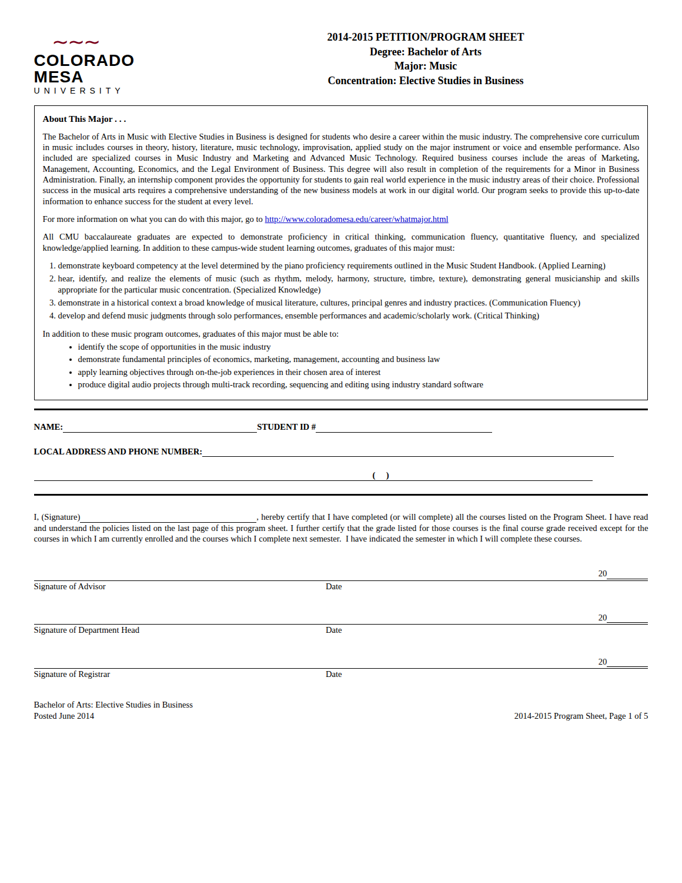∼∼∼
COLORADO
MESA
UNIVERSITY
2014-2015 PETITION/PROGRAM SHEET
Degree: Bachelor of Arts
Major: Music
Concentration: Elective Studies in Business
About This Major . . .
The Bachelor of Arts in Music with Elective Studies in Business is designed for students who desire a career within the music industry. The comprehensive core curriculum in music includes courses in theory, history, literature, music technology, improvisation, applied study on the major instrument or voice and ensemble performance. Also included are specialized courses in Music Industry and Marketing and Advanced Music Technology. Required business courses include the areas of Marketing, Management, Accounting, Economics, and the Legal Environment of Business. This degree will also result in completion of the requirements for a Minor in Business Administration. Finally, an internship component provides the opportunity for students to gain real world experience in the music industry areas of their choice. Professional success in the musical arts requires a comprehensive understanding of the new business models at work in our digital world. Our program seeks to provide this up-to-date information to enhance success for the student at every level.
For more information on what you can do with this major, go to http://www.coloradomesa.edu/career/whatmajor.html
All CMU baccalaureate graduates are expected to demonstrate proficiency in critical thinking, communication fluency, quantitative fluency, and specialized knowledge/applied learning. In addition to these campus-wide student learning outcomes, graduates of this major must:
demonstrate keyboard competency at the level determined by the piano proficiency requirements outlined in the Music Student Handbook. (Applied Learning)
hear, identify, and realize the elements of music (such as rhythm, melody, harmony, structure, timbre, texture), demonstrating general musicianship and skills appropriate for the particular music concentration. (Specialized Knowledge)
demonstrate in a historical context a broad knowledge of musical literature, cultures, principal genres and industry practices. (Communication Fluency)
develop and defend music judgments through solo performances, ensemble performances and academic/scholarly work. (Critical Thinking)
In addition to these music program outcomes, graduates of this major must be able to:
identify the scope of opportunities in the music industry
demonstrate fundamental principles of economics, marketing, management, accounting and business law
apply learning objectives through on-the-job experiences in their chosen area of interest
produce digital audio projects through multi-track recording, sequencing and editing using industry standard software
NAME: STUDENT ID #
LOCAL ADDRESS AND PHONE NUMBER:
( )
I, (Signature) , hereby certify that I have completed (or will complete) all the courses listed on the Program Sheet. I have read and understand the policies listed on the last page of this program sheet. I further certify that the grade listed for those courses is the final course grade received except for the courses in which I am currently enrolled and the courses which I complete next semester. I have indicated the semester in which I will complete these courses.
20
Signature of Advisor
Date
20
Signature of Department Head
Date
20
Signature of Registrar
Date
Bachelor of Arts: Elective Studies in Business
Posted June 2014
2014-2015 Program Sheet, Page 1 of 5